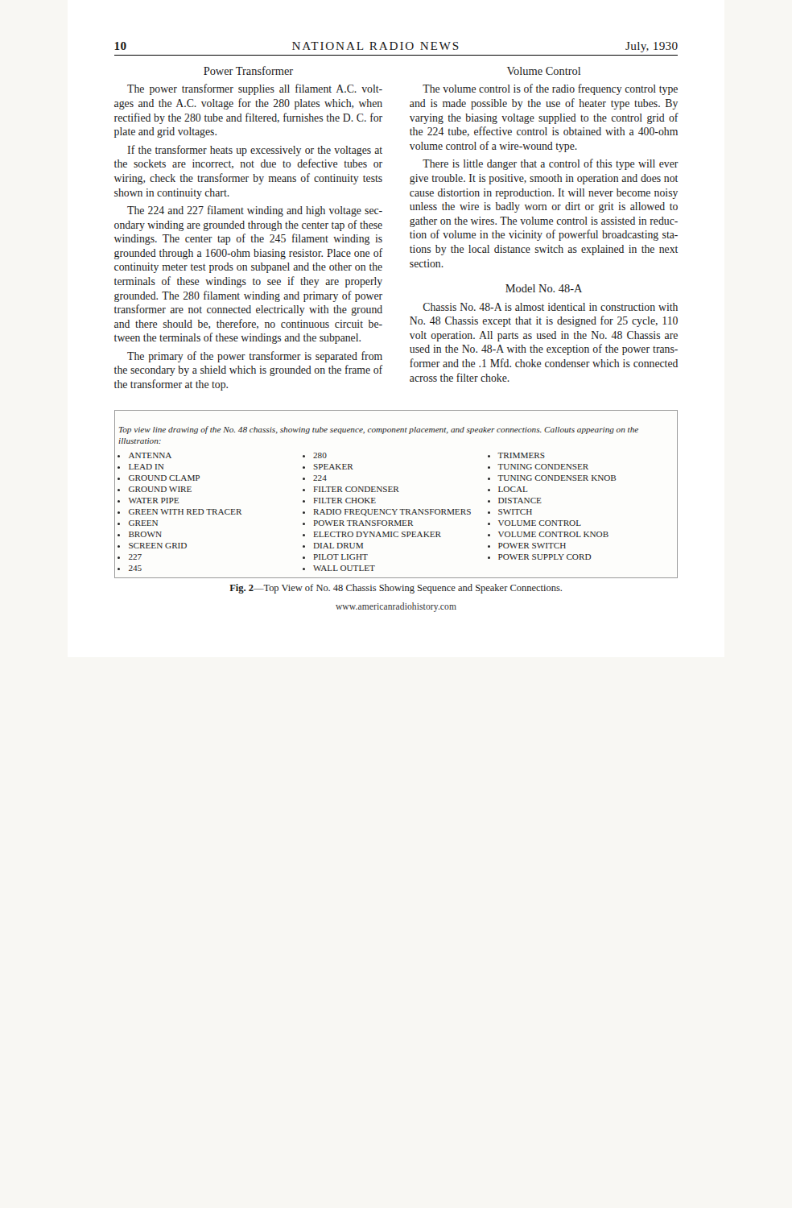10 National Radio News July, 1930
Power Transformer
The power transformer supplies all filament A.C. voltages and the A.C. voltage for the 280 plates which, when rectified by the 280 tube and filtered, furnishes the D. C. for plate and grid voltages.
If the transformer heats up excessively or the voltages at the sockets are incorrect, not due to defective tubes or wiring, check the transformer by means of continuity tests shown in continuity chart.
The 224 and 227 filament winding and high voltage secondary winding are grounded through the center tap of these windings. The center tap of the 245 filament winding is grounded through a 1600-ohm biasing resistor. Place one of continuity meter test prods on subpanel and the other on the terminals of these windings to see if they are properly grounded. The 280 filament winding and primary of power transformer are not connected electrically with the ground and there should be, therefore, no continuous circuit between the terminals of these windings and the subpanel.
The primary of the power transformer is separated from the secondary by a shield which is grounded on the frame of the transformer at the top.
Volume Control
The volume control is of the radio frequency control type and is made possible by the use of heater type tubes. By varying the biasing voltage supplied to the control grid of the 224 tube, effective control is obtained with a 400-ohm volume control of a wire-wound type.
There is little danger that a control of this type will ever give trouble. It is positive, smooth in operation and does not cause distortion in reproduction. It will never become noisy unless the wire is badly worn or dirt or grit is allowed to gather on the wires. The volume control is assisted in reduction of volume in the vicinity of powerful broadcasting stations by the local distance switch as explained in the next section.
Model No. 48-A
Chassis No. 48-A is almost identical in construction with No. 48 Chassis except that it is designed for 25 cycle, 110 volt operation. All parts as used in the No. 48 Chassis are used in the No. 48-A with the exception of the power transformer and the .1 Mfd. choke condenser which is connected across the filter choke.
Top view line drawing of the No. 48 chassis, showing tube sequence, component placement, and speaker connections. Callouts appearing on the illustration:
ANTENNA
LEAD IN
GROUND CLAMP
GROUND WIRE
WATER PIPE
GREEN WITH RED TRACER
GREEN
BROWN
SCREEN GRID
227
245
280
SPEAKER
224
FILTER CONDENSER
FILTER CHOKE
RADIO FREQUENCY TRANSFORMERS
POWER TRANSFORMER
ELECTRO DYNAMIC SPEAKER
DIAL DRUM
PILOT LIGHT
WALL OUTLET
TRIMMERS
TUNING CONDENSER
TUNING CONDENSER KNOB
LOCAL
DISTANCE
SWITCH
VOLUME CONTROL
VOLUME CONTROL KNOB
POWER SWITCH
POWER SUPPLY CORD
Fig. 2—Top View of No. 48 Chassis Showing Sequence and Speaker Connections.
www.americanradiohistory.com